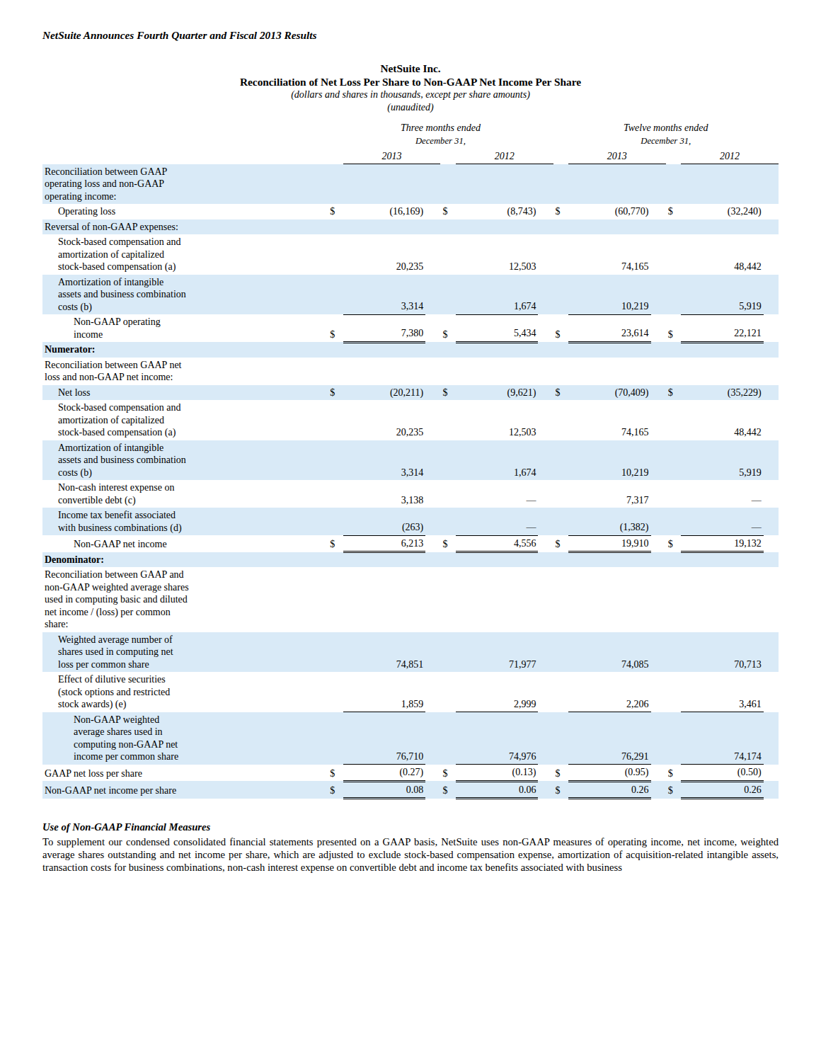NetSuite Announces Fourth Quarter and Fiscal 2013 Results
NetSuite Inc.
Reconciliation of Net Loss Per Share to Non-GAAP Net Income Per Share
(dollars and shares in thousands, except per share amounts)
(unaudited)
| | | Three months ended December 31, | | | Twelve months ended December 31, | |
| | | 2013 | | 2012 | | 2013 | | 2012 |
| Reconciliation between GAAP operating loss and non-GAAP operating income: | | | | | | | | | | | | |
| Operating loss | $ | (16,169) | | $ | (8,743) | | $ | (60,770) | | $ | (32,240) | |
| Reversal of non-GAAP expenses: | | | | | | | | | | | | |
| Stock-based compensation and amortization of capitalized stock-based compensation (a) | | 20,235 | | | 12,503 | | | 74,165 | | | 48,442 | |
| Amortization of intangible assets and business combination costs (b) | | 3,314 | | | 1,674 | | | 10,219 | | | 5,919 | |
| Non-GAAP operating income | $ | 7,380 | | $ | 5,434 | | $ | 23,614 | | $ | 22,121 | |
| Numerator: | | | | | | | | | | | | |
| Reconciliation between GAAP net loss and non-GAAP net income: | | | | | | | | | | | | |
| Net loss | $ | (20,211) | | $ | (9,621) | | $ | (70,409) | | $ | (35,229) | |
| Stock-based compensation and amortization of capitalized stock-based compensation (a) | | 20,235 | | | 12,503 | | | 74,165 | | | 48,442 | |
| Amortization of intangible assets and business combination costs (b) | | 3,314 | | | 1,674 | | | 10,219 | | | 5,919 | |
| Non-cash interest expense on convertible debt (c) | | 3,138 | | | — | | | 7,317 | | | — | |
| Income tax benefit associated with business combinations (d) | | (263) | | | — | | | (1,382) | | | — | |
| Non-GAAP net income | $ | 6,213 | | $ | 4,556 | | $ | 19,910 | | $ | 19,132 | |
| Denominator: | | | | | | | | | | | | |
| Reconciliation between GAAP and non-GAAP weighted average shares used in computing basic and diluted net income / (loss) per common share: | | | | | | | | | | | | |
| Weighted average number of shares used in computing net loss per common share | | 74,851 | | | 71,977 | | | 74,085 | | | 70,713 | |
| Effect of dilutive securities (stock options and restricted stock awards) (e) | | 1,859 | | | 2,999 | | | 2,206 | | | 3,461 | |
| Non-GAAP weighted average shares used in computing non-GAAP net income per common share | | 76,710 | | | 74,976 | | | 76,291 | | | 74,174 | |
| GAAP net loss per share | $ | (0.27) | | $ | (0.13) | | $ | (0.95) | | $ | (0.50) | |
| Non-GAAP net income per share | $ | 0.08 | | $ | 0.06 | | $ | 0.26 | | $ | 0.26 | |
Use of Non-GAAP Financial Measures
To supplement our condensed consolidated financial statements presented on a GAAP basis, NetSuite uses non-GAAP measures of operating income, net income, weighted average shares outstanding and net income per share, which are adjusted to exclude stock-based compensation expense, amortization of acquisition-related intangible assets, transaction costs for business combinations, non-cash interest expense on convertible debt and income tax benefits associated with business